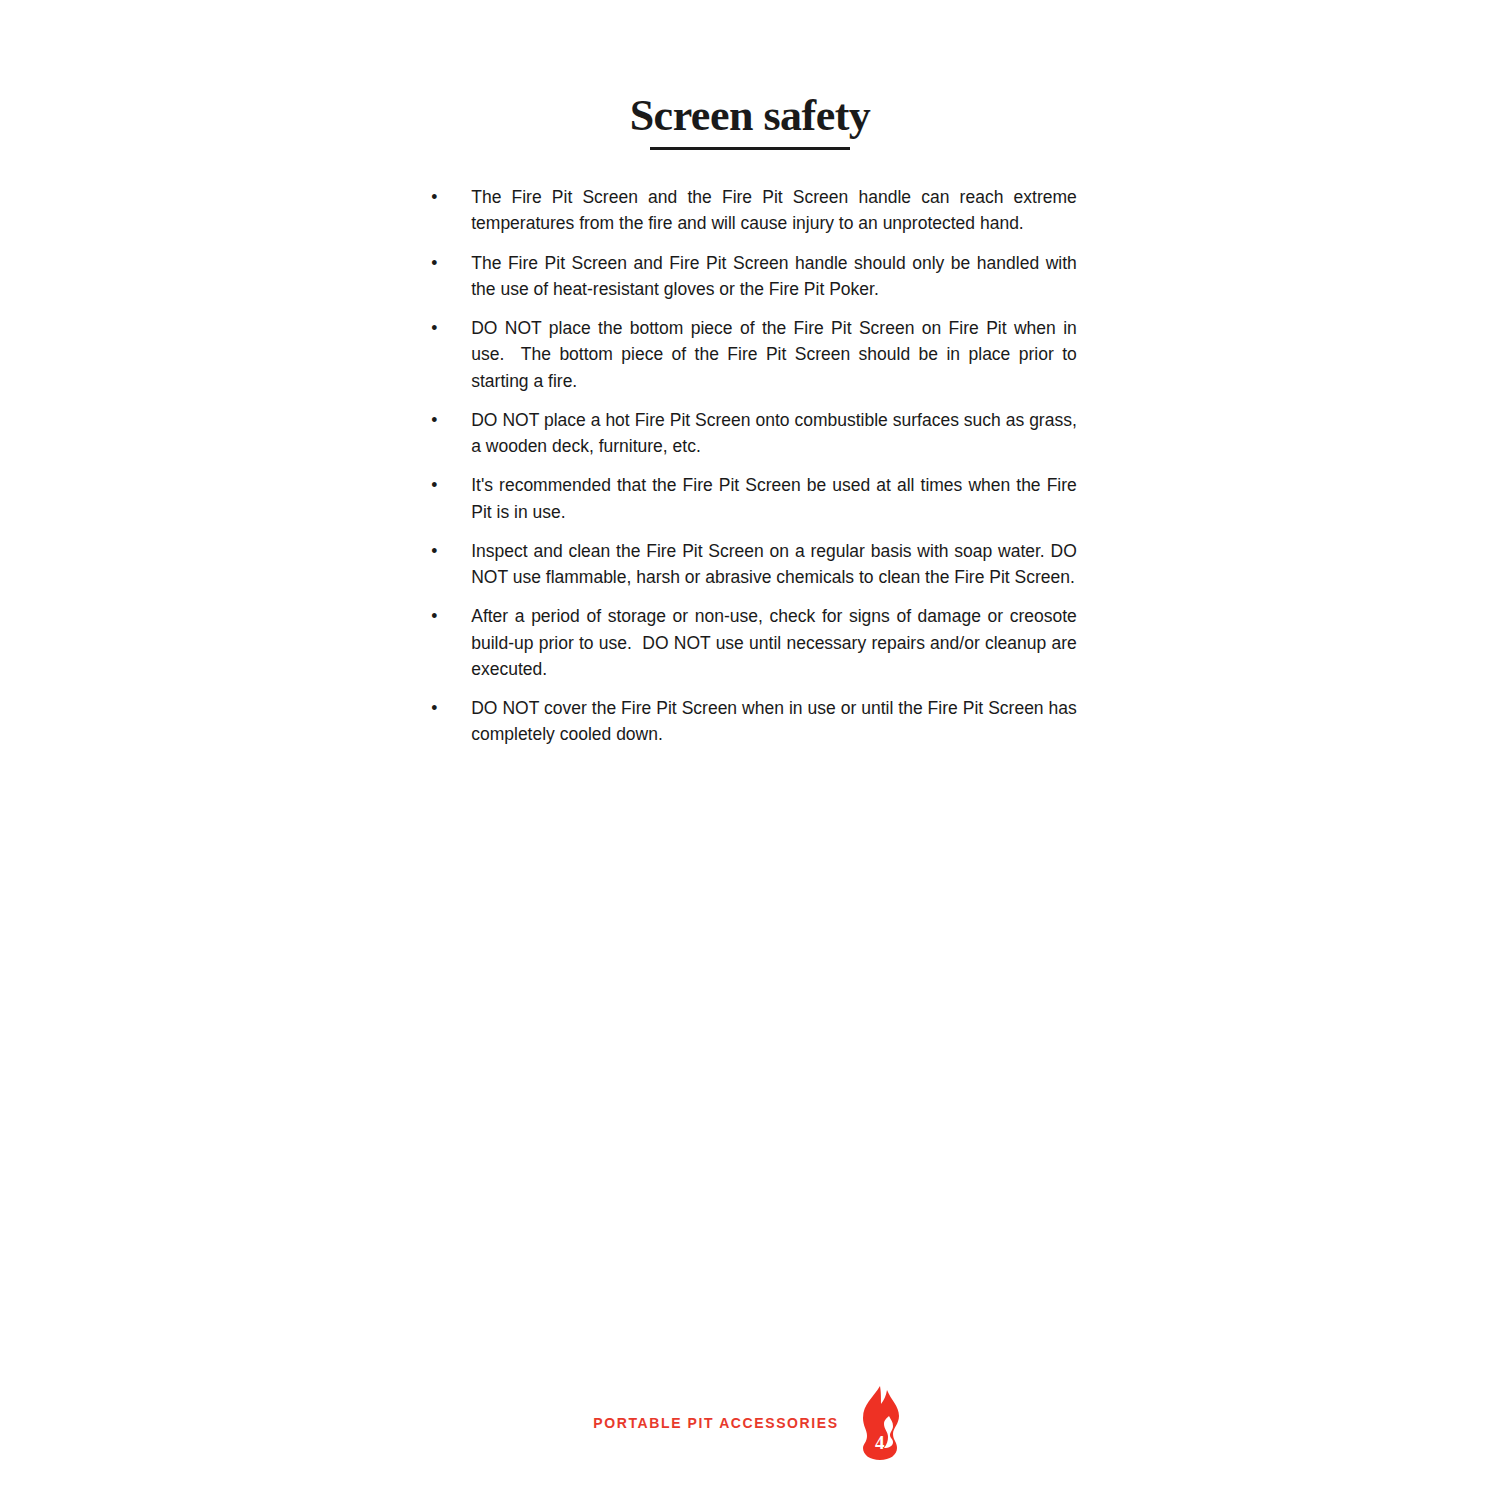Screen safety
The Fire Pit Screen and the Fire Pit Screen handle can reach extreme temperatures from the fire and will cause injury to an unprotected hand.
The Fire Pit Screen and Fire Pit Screen handle should only be handled with the use of heat-resistant gloves or the Fire Pit Poker.
DO NOT place the bottom piece of the Fire Pit Screen on Fire Pit when in use. The bottom piece of the Fire Pit Screen should be in place prior to starting a fire.
DO NOT place a hot Fire Pit Screen onto combustible surfaces such as grass, a wooden deck, furniture, etc.
It's recommended that the Fire Pit Screen be used at all times when the Fire Pit is in use.
Inspect and clean the Fire Pit Screen on a regular basis with soap water. DO NOT use flammable, harsh or abrasive chemicals to clean the Fire Pit Screen.
After a period of storage or non-use, check for signs of damage or creosote build-up prior to use. DO NOT use until necessary repairs and/or cleanup are executed.
DO NOT cover the Fire Pit Screen when in use or until the Fire Pit Screen has completely cooled down.
Portable Pit Accessories
4